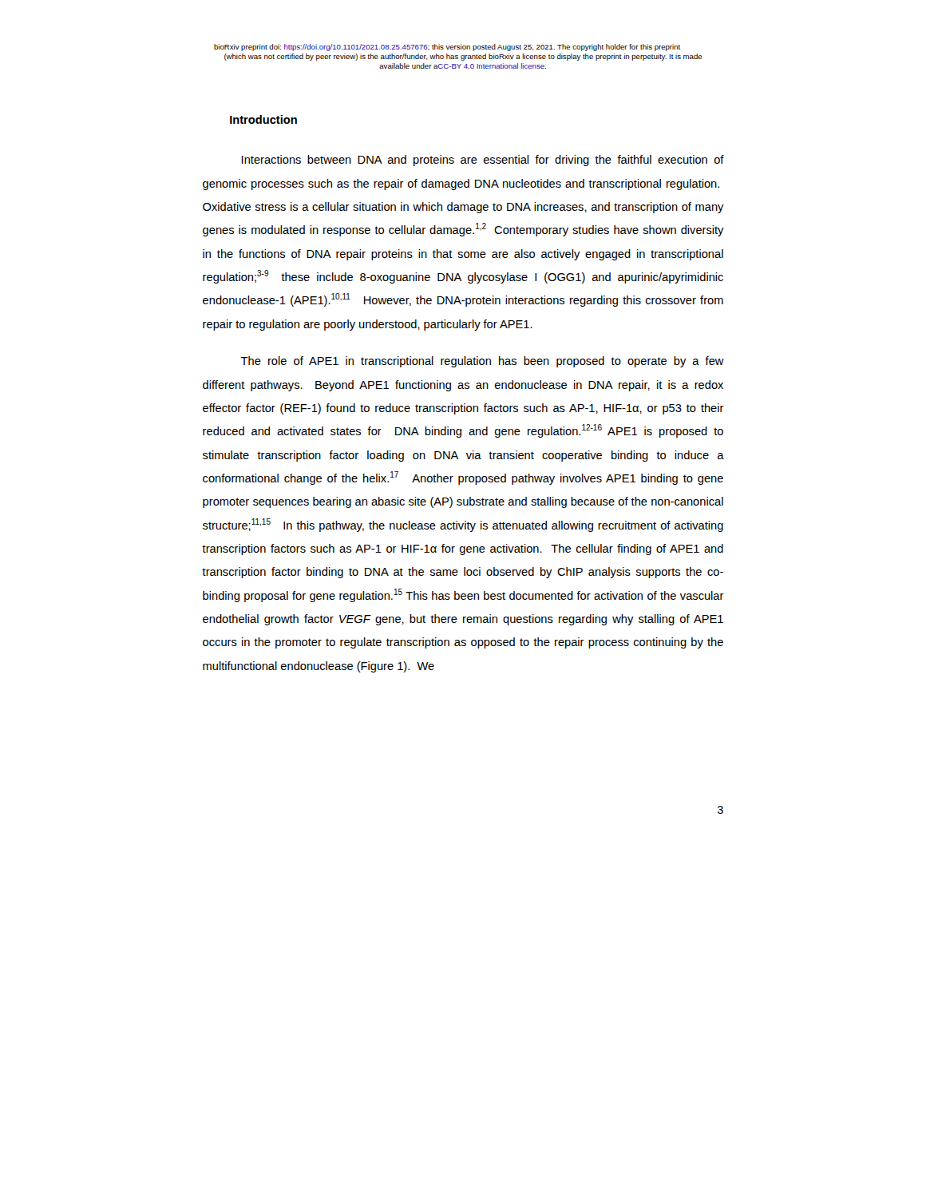bioRxiv preprint doi: https://doi.org/10.1101/2021.08.25.457676; this version posted August 25, 2021. The copyright holder for this preprint
(which was not certified by peer review) is the author/funder, who has granted bioRxiv a license to display the preprint in perpetuity. It is made
available under aCC-BY 4.0 International license.
Introduction
Interactions between DNA and proteins are essential for driving the faithful execution of genomic processes such as the repair of damaged DNA nucleotides and transcriptional regulation. Oxidative stress is a cellular situation in which damage to DNA increases, and transcription of many genes is modulated in response to cellular damage.1,2 Contemporary studies have shown diversity in the functions of DNA repair proteins in that some are also actively engaged in transcriptional regulation;3-9 these include 8-oxoguanine DNA glycosylase I (OGG1) and apurinic/apyrimidinic endonuclease-1 (APE1).10,11 However, the DNA-protein interactions regarding this crossover from repair to regulation are poorly understood, particularly for APE1.
The role of APE1 in transcriptional regulation has been proposed to operate by a few different pathways. Beyond APE1 functioning as an endonuclease in DNA repair, it is a redox effector factor (REF-1) found to reduce transcription factors such as AP-1, HIF-1α, or p53 to their reduced and activated states for DNA binding and gene regulation.12-16 APE1 is proposed to stimulate transcription factor loading on DNA via transient cooperative binding to induce a conformational change of the helix.17 Another proposed pathway involves APE1 binding to gene promoter sequences bearing an abasic site (AP) substrate and stalling because of the non-canonical structure;11,15 In this pathway, the nuclease activity is attenuated allowing recruitment of activating transcription factors such as AP-1 or HIF-1α for gene activation. The cellular finding of APE1 and transcription factor binding to DNA at the same loci observed by ChIP analysis supports the co-binding proposal for gene regulation.15 This has been best documented for activation of the vascular endothelial growth factor VEGF gene, but there remain questions regarding why stalling of APE1 occurs in the promoter to regulate transcription as opposed to the repair process continuing by the multifunctional endonuclease (Figure 1). We
3